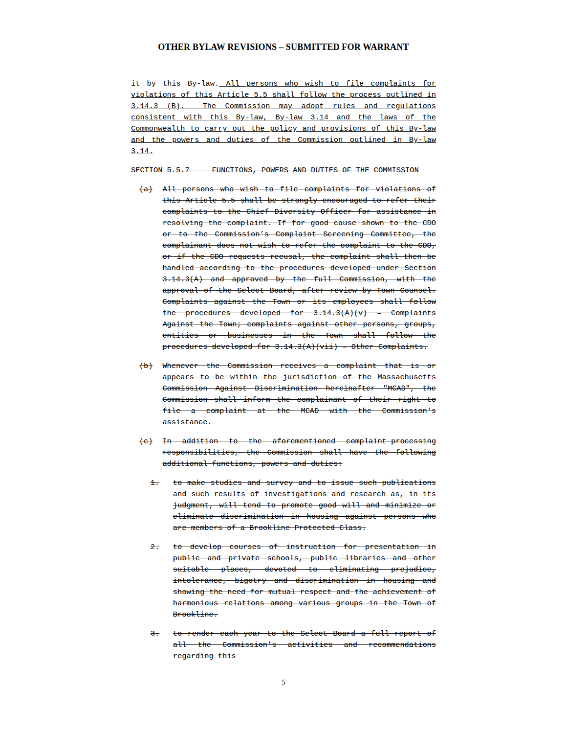OTHER BYLAW REVISIONS – SUBMITTED FOR WARRANT
it by this By-law. All persons who wish to file complaints for violations of this Article 5.5 shall follow the process outlined in 3.14.3 (B). The Commission may adopt rules and regulations consistent with this By-law, By-law 3.14 and the laws of the Commonwealth to carry out the policy and provisions of this By-law and the powers and duties of the Commission outlined in By-law 3.14.
SECTION 5.5.7 FUNCTIONS, POWERS AND DUTIES OF THE COMMISSION
(a)
All persons who wish to file complaints for violations of this Article 5.5 shall be strongly encouraged to refer their complaints to the Chief Diversity Officer for assistance in resolving the complaint. If for good cause shown to the CDO or to the Commission’s Complaint Screening Committee, the complainant does not wish to refer the complaint to the CDO, or if the CDO requests recusal, the complaint shall then be handled according to the procedures developed under Section 3.14.3(A) and approved by the full Commission, with the approval of the Select Board, after review by Town Counsel. Complaints against the Town or its employees shall follow the procedures developed for 3.14.3(A)(v) – Complaints Against the Town; complaints against other persons, groups, entities or businesses in the Town shall follow the procedures developed for 3.14.3(A)(vii) – Other Complaints.
(b)
Whenever the Commission receives a complaint that is or appears to be within the jurisdiction of the Massachusetts Commission Against Discrimination hereinafter "MCAD", the Commission shall inform the complainant of their right to file a complaint at the MCAD with the Commission's assistance.
(c)
In addition to the aforementioned complaint-processing responsibilities, the Commission shall have the following additional functions, powers and duties:
1.
to make studies and survey and to issue such publications and such results of investigations and research as, in its judgment, will tend to promote good will and minimize or eliminate discrimination in housing against persons who are members of a Brookline Protected Class.
2.
to develop courses of instruction for presentation in public and private schools, public libraries and other suitable places, devoted to eliminating prejudice, intolerance, bigotry and discrimination in housing and showing the need for mutual respect and the achievement of harmonious relations among various groups in the Town of Brookline.
3.
to render each year to the Select Board a full report of all the Commission's activities and recommendations regarding this
5